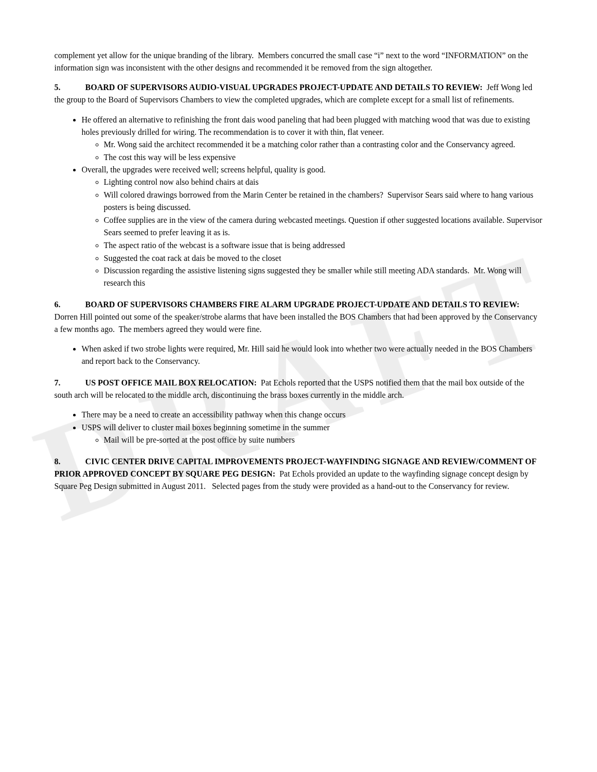DRAFT
complement yet allow for the unique branding of the library. Members concurred the small case “i” next to the word “INFORMATION” on the information sign was inconsistent with the other designs and recommended it be removed from the sign altogether.
5. BOARD OF SUPERVISORS AUDIO-VISUAL UPGRADES PROJECT-UPDATE AND DETAILS TO REVIEW: Jeff Wong led the group to the Board of Supervisors Chambers to view the completed upgrades, which are complete except for a small list of refinements.
He offered an alternative to refinishing the front dais wood paneling that had been plugged with matching wood that was due to existing holes previously drilled for wiring. The recommendation is to cover it with thin, flat veneer.
Mr. Wong said the architect recommended it be a matching color rather than a contrasting color and the Conservancy agreed.
The cost this way will be less expensive
Overall, the upgrades were received well; screens helpful, quality is good.
Lighting control now also behind chairs at dais
Will colored drawings borrowed from the Marin Center be retained in the chambers? Supervisor Sears said where to hang various posters is being discussed.
Coffee supplies are in the view of the camera during webcasted meetings. Question if other suggested locations available. Supervisor Sears seemed to prefer leaving it as is.
The aspect ratio of the webcast is a software issue that is being addressed
Suggested the coat rack at dais be moved to the closet
Discussion regarding the assistive listening signs suggested they be smaller while still meeting ADA standards. Mr. Wong will research this
6. BOARD OF SUPERVISORS CHAMBERS FIRE ALARM UPGRADE PROJECT-UPDATE AND DETAILS TO REVIEW: Dorren Hill pointed out some of the speaker/strobe alarms that have been installed the BOS Chambers that had been approved by the Conservancy a few months ago. The members agreed they would were fine.
When asked if two strobe lights were required, Mr. Hill said he would look into whether two were actually needed in the BOS Chambers and report back to the Conservancy.
7. US POST OFFICE MAIL BOX RELOCATION: Pat Echols reported that the USPS notified them that the mail box outside of the south arch will be relocated to the middle arch, discontinuing the brass boxes currently in the middle arch.
There may be a need to create an accessibility pathway when this change occurs
USPS will deliver to cluster mail boxes beginning sometime in the summer
Mail will be pre-sorted at the post office by suite numbers
8. CIVIC CENTER DRIVE CAPITAL IMPROVEMENTS PROJECT-WAYFINDING SIGNAGE AND REVIEW/COMMENT OF PRIOR APPROVED CONCEPT BY SQUARE PEG DESIGN: Pat Echols provided an update to the wayfinding signage concept design by Square Peg Design submitted in August 2011. Selected pages from the study were provided as a hand-out to the Conservancy for review.